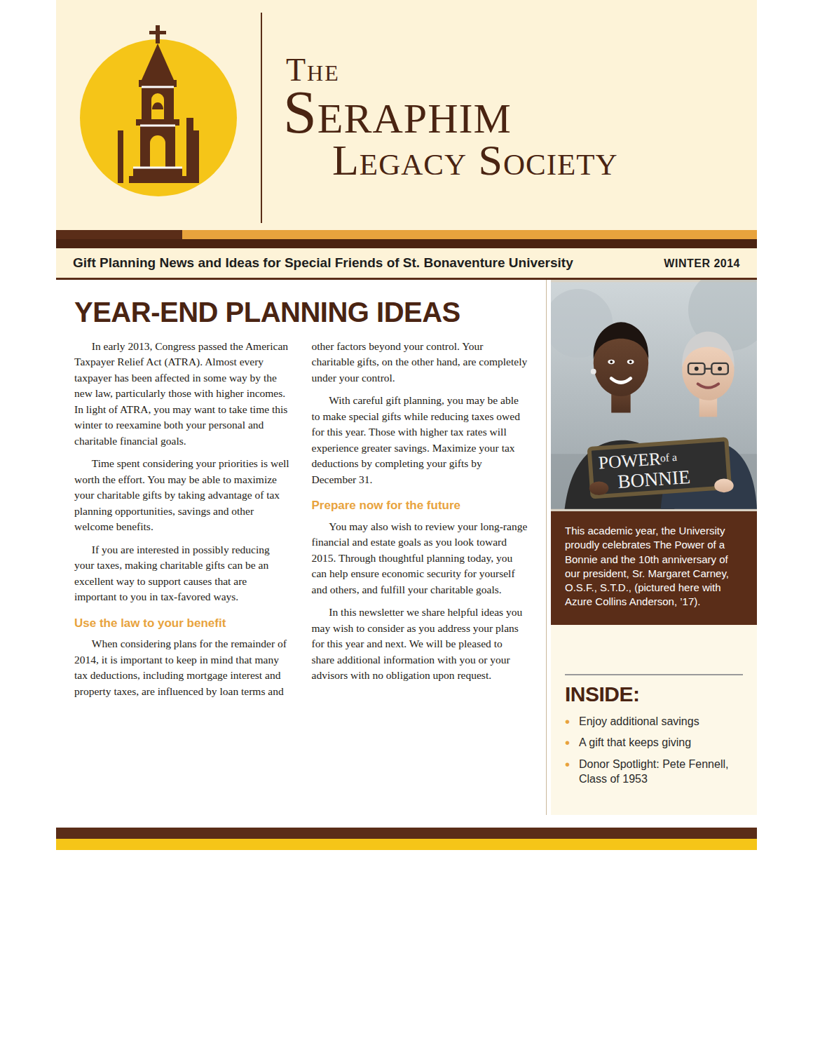The
Seraphim
Legacy Society
Gift Planning News and Ideas for Special Friends of St. Bonaventure University
WINTER 2014
YEAR-END PLANNING IDEAS
In early 2013, Congress passed the American Taxpayer Relief Act (ATRA). Almost every taxpayer has been affected in some way by the new law, particularly those with higher incomes. In light of ATRA, you may want to take time this winter to reexamine both your personal and charitable financial goals.
Time spent considering your priorities is well worth the effort. You may be able to maximize your charitable gifts by taking advantage of tax planning opportunities, savings and other welcome benefits.
If you are interested in possibly reducing your taxes, making charitable gifts can be an excellent way to support causes that are important to you in tax-favored ways.
Use the law to your benefit
When considering plans for the remainder of 2014, it is important to keep in mind that many tax deductions, including mortgage interest and property taxes, are influenced by loan terms and other factors beyond your control. Your charitable gifts, on the other hand, are completely under your control.
With careful gift planning, you may be able to make special gifts while reducing taxes owed for this year. Those with higher tax rates will experience greater savings. Maximize your tax deductions by completing your gifts by December 31.
Prepare now for the future
You may also wish to review your long-range financial and estate goals as you look toward 2015. Through thoughtful planning today, you can help ensure economic security for yourself and others, and fulfill your charitable goals.
In this newsletter we share helpful ideas you may wish to consider as you address your plans for this year and next. We will be pleased to share additional information with you or your advisors with no obligation upon request.
POWER of a BONNIE
This academic year, the University proudly celebrates The Power of a Bonnie and the 10th anniversary of our president, Sr. Margaret Carney, O.S.F., S.T.D., (pictured here with Azure Collins Anderson, ’17).
INSIDE:
Enjoy additional savings
A gift that keeps giving
Donor Spotlight: Pete Fennell, Class of 1953